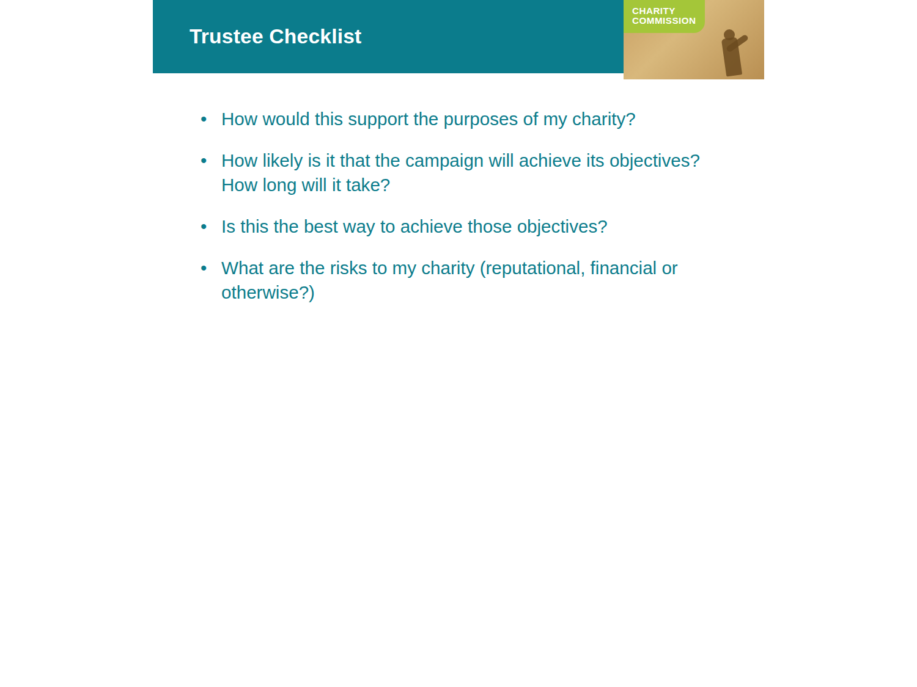Trustee Checklist
CHARITY COMMISSION
How would this support the purposes of my charity?
How likely is it that the campaign will achieve its objectives? How long will it take?
Is this the best way to achieve those objectives?
What are the risks to my charity (reputational, financial or otherwise?)